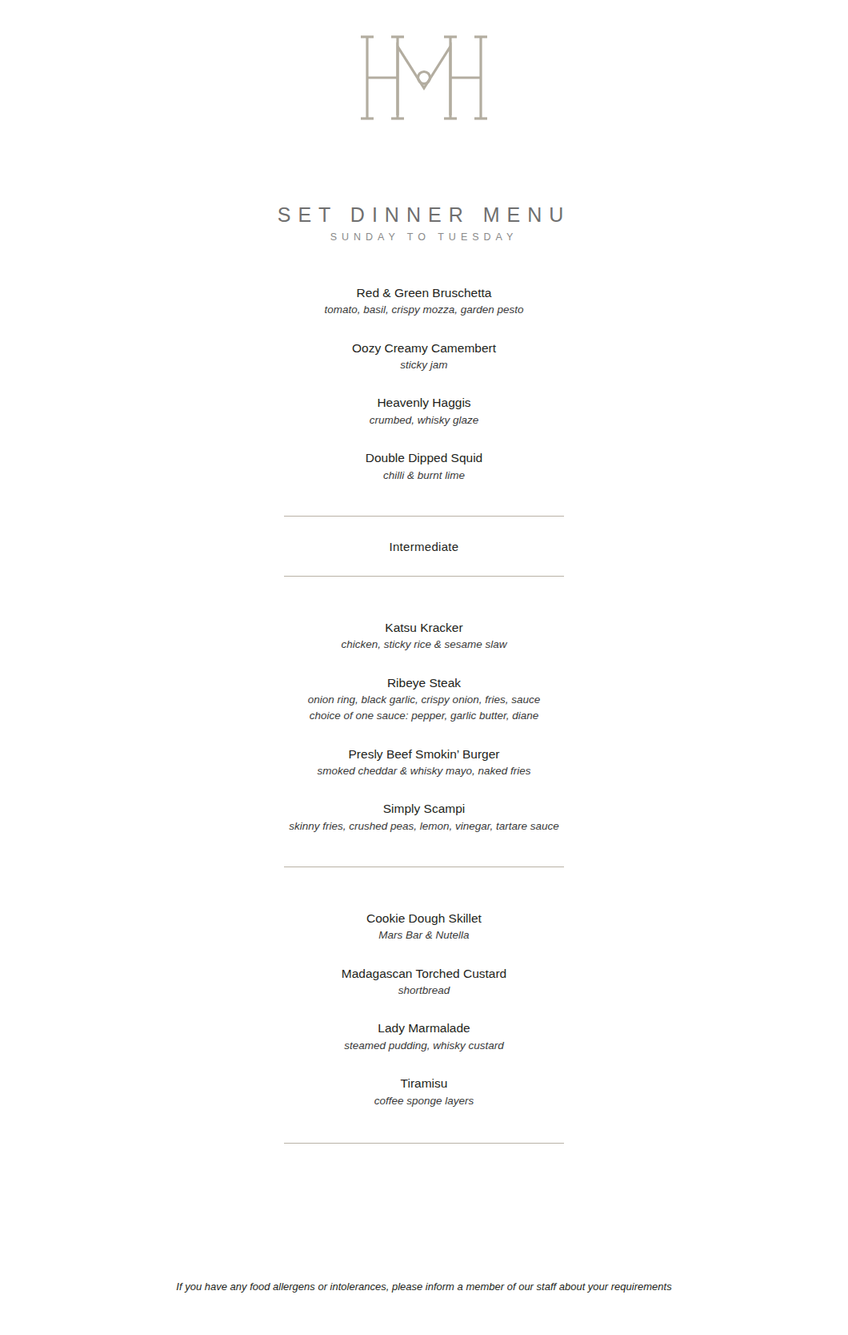Set Dinner Menu
Sunday to Tuesday
Red & Green Bruschetta
tomato, basil, crispy mozza, garden pesto
Oozy Creamy Camembert
sticky jam
Heavenly Haggis
crumbed, whisky glaze
Double Dipped Squid
chilli & burnt lime
Intermediate
Katsu Kracker
chicken, sticky rice & sesame slaw
Ribeye Steak
onion ring, black garlic, crispy onion, fries, sauce
choice of one sauce: pepper, garlic butter, diane
Presly Beef Smokin’ Burger
smoked cheddar & whisky mayo, naked fries
Simply Scampi
skinny fries, crushed peas, lemon, vinegar, tartare sauce
Cookie Dough Skillet
Mars Bar & Nutella
Madagascan Torched Custard
shortbread
Lady Marmalade
steamed pudding, whisky custard
Tiramisu
coffee sponge layers
If you have any food allergens or intolerances, please inform a member of our staff about your requirements